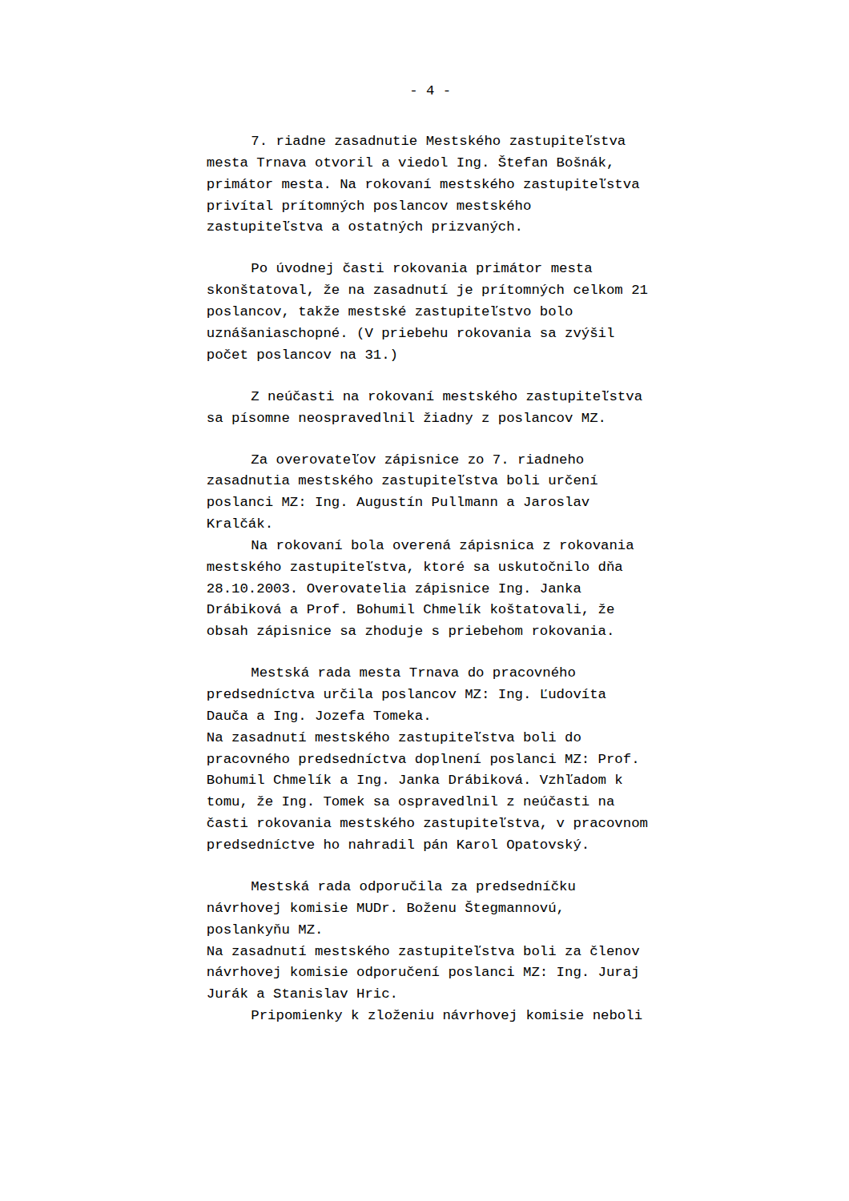- 4 -
7. riadne zasadnutie Mestského zastupiteľstva mesta Trnava otvoril a viedol Ing. Štefan Bošnák, primátor mesta. Na rokovaní mestského zastupiteľstva privítal prítomných poslancov mestského zastupiteľstva a ostatných prizvaných.
Po úvodnej časti rokovania primátor mesta skonštatoval, že na zasadnutí je prítomných celkom 21 poslancov, takže mestské zastupiteľstvo bolo uznášaniaschopné. (V priebehu rokovania sa zvýšil počet poslancov na 31.)
Z neúčasti na rokovaní mestského zastupiteľstva sa písomne neospravedlnil žiadny z poslancov MZ.
Za overovateľov zápisnice zo 7. riadneho zasadnutia mestského zastupiteľstva boli určení poslanci MZ: Ing. Augustín Pullmann a Jaroslav Kralčák.
Na rokovaní bola overená zápisnica z rokovania mestského zastupiteľstva, ktoré sa uskutočnilo dňa 28.10.2003. Overovatelia zápisnice Ing. Janka Drábiková a Prof. Bohumil Chmelík koštatovali, že obsah zápisnice sa zhoduje s priebehom rokovania.
Mestská rada mesta Trnava do pracovného predsedníctva určila poslancov MZ: Ing. Ľudovíta Dauča a Ing. Jozefa Tomeka.
Na zasadnutí mestského zastupiteľstva boli do pracovného predsedníctva doplnení poslanci MZ: Prof. Bohumil Chmelík a Ing. Janka Drábiková. Vzhľadom k tomu, že Ing. Tomek sa ospravedlnil z neúčasti na časti rokovania mestského zastupiteľstva, v pracovnom predsedníctve ho nahradil pán Karol Opatovský.
Mestská rada odporučila za predsedníčku návrhovej komisie MUDr. Boženu Štegmannovú, poslankyňu MZ.
Na zasadnutí mestského zastupiteľstva boli za členov návrhovej komisie odporučení poslanci MZ: Ing. Juraj Jurák a Stanislav Hric.
Pripomienky k zloženiu návrhovej komisie neboli